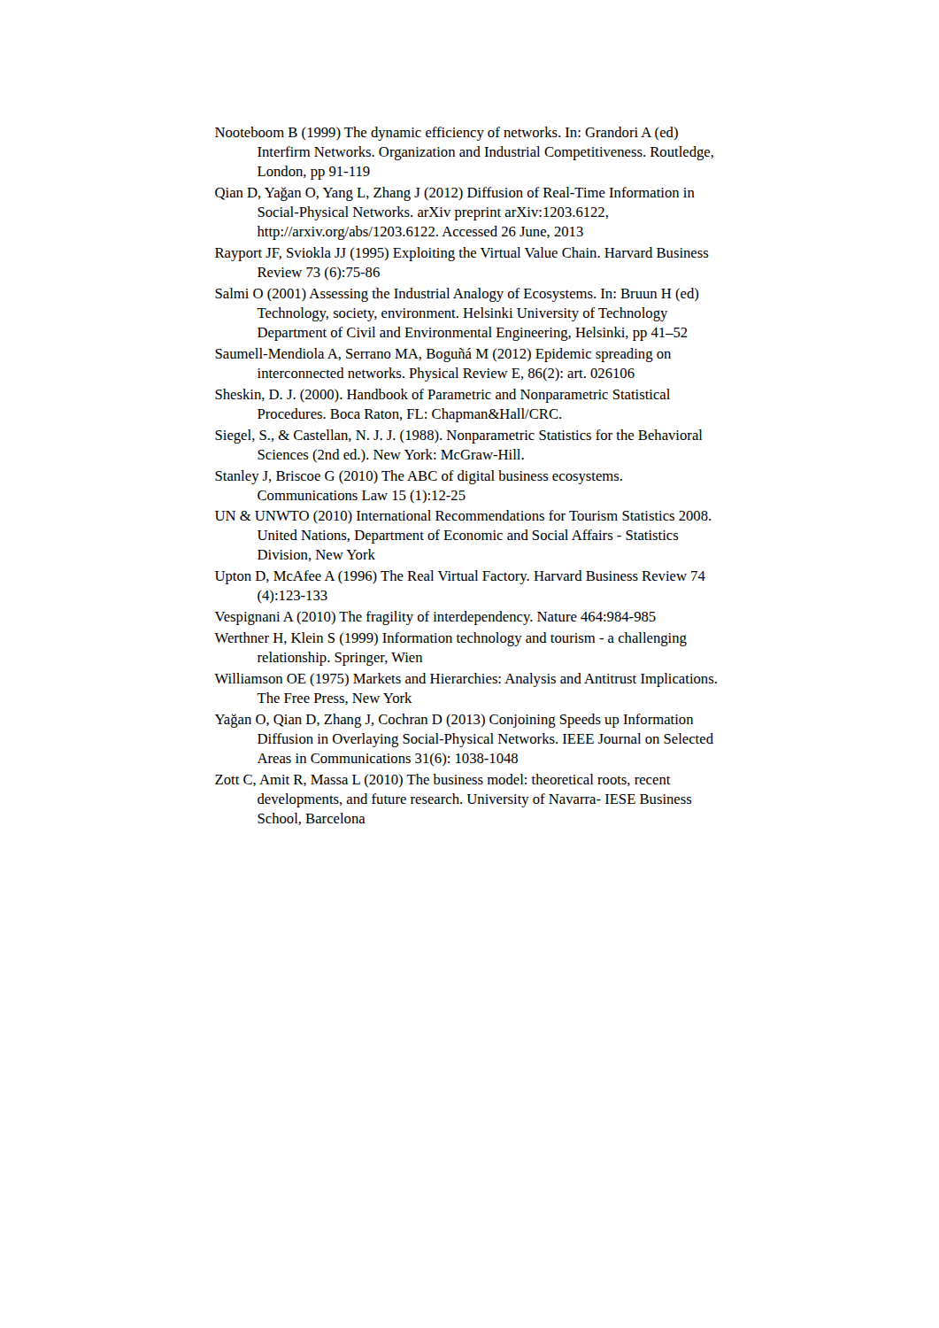Nooteboom B (1999) The dynamic efficiency of networks. In: Grandori A (ed) Interfirm Networks. Organization and Industrial Competitiveness. Routledge, London, pp 91-119
Qian D, Yağan O, Yang L, Zhang J (2012) Diffusion of Real-Time Information in Social-Physical Networks. arXiv preprint arXiv:1203.6122, http://arxiv.org/abs/1203.6122. Accessed 26 June, 2013
Rayport JF, Sviokla JJ (1995) Exploiting the Virtual Value Chain. Harvard Business Review 73 (6):75-86
Salmi O (2001) Assessing the Industrial Analogy of Ecosystems. In: Bruun H (ed) Technology, society, environment. Helsinki University of Technology Department of Civil and Environmental Engineering, Helsinki, pp 41–52
Saumell-Mendiola A, Serrano MA, Boguñá M (2012) Epidemic spreading on interconnected networks. Physical Review E, 86(2): art. 026106
Sheskin, D. J. (2000). Handbook of Parametric and Nonparametric Statistical Procedures. Boca Raton, FL: Chapman&Hall/CRC.
Siegel, S., & Castellan, N. J. J. (1988). Nonparametric Statistics for the Behavioral Sciences (2nd ed.). New York: McGraw-Hill.
Stanley J, Briscoe G (2010) The ABC of digital business ecosystems. Communications Law 15 (1):12-25
UN & UNWTO (2010) International Recommendations for Tourism Statistics 2008. United Nations, Department of Economic and Social Affairs - Statistics Division, New York
Upton D, McAfee A (1996) The Real Virtual Factory. Harvard Business Review 74 (4):123-133
Vespignani A (2010) The fragility of interdependency. Nature 464:984-985
Werthner H, Klein S (1999) Information technology and tourism - a challenging relationship. Springer, Wien
Williamson OE (1975) Markets and Hierarchies: Analysis and Antitrust Implications. The Free Press, New York
Yağan O, Qian D, Zhang J, Cochran D (2013) Conjoining Speeds up Information Diffusion in Overlaying Social-Physical Networks. IEEE Journal on Selected Areas in Communications 31(6): 1038-1048
Zott C, Amit R, Massa L (2010) The business model: theoretical roots, recent developments, and future research. University of Navarra- IESE Business School, Barcelona